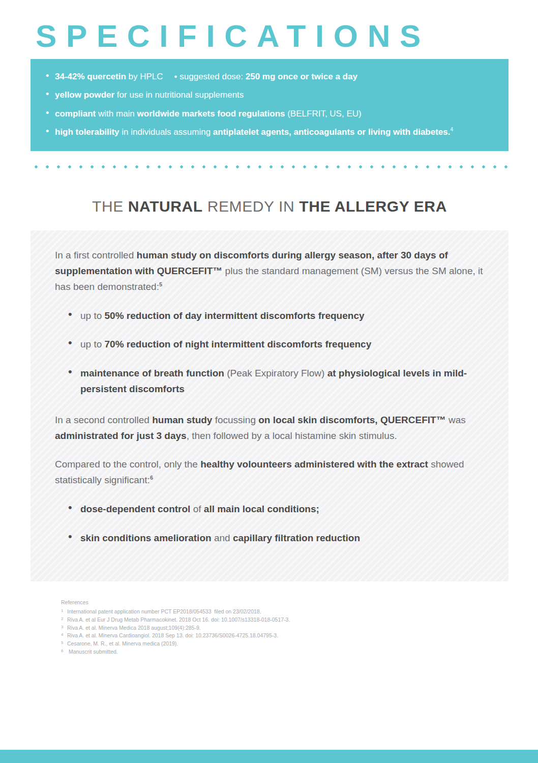SPECIFICATIONS
34-42% quercetin by HPLC • suggested dose: 250 mg once or twice a day
yellow powder for use in nutritional supplements
compliant with main worldwide markets food regulations (BELFRIT, US, EU)
high tolerability in individuals assuming antiplatelet agents, anticoagulants or living with diabetes.4
THE NATURAL REMEDY IN THE ALLERGY ERA
In a first controlled human study on discomforts during allergy season, after 30 days of supplementation with QUERCEFIT™ plus the standard management (SM) versus the SM alone, it has been demonstrated:5
up to 50% reduction of day intermittent discomforts frequency
up to 70% reduction of night intermittent discomforts frequency
maintenance of breath function (Peak Expiratory Flow) at physiological levels in mild-persistent discomforts
In a second controlled human study focussing on local skin discomforts, QUERCEFIT™ was administrated for just 3 days, then followed by a local histamine skin stimulus.
Compared to the control, only the healthy volounteers administered with the extract showed statistically significant:6
dose-dependent control of all main local conditions;
skin conditions amelioration and capillary filtration reduction
References
1International patent application number PCT EP2018/054533 filed on 23/02/2018.
2Riva A. et al Eur J Drug Metab Pharmacokinet. 2018 Oct 16. doi: 10.1007/s13318-018-0517-3.
3Riva A. et al. Minerva Medica 2018 august;109(4):285-9.
4Riva A. et al. Minerva Cardioangiol. 2018 Sep 13. doi: 10.23736/S0026-4725.18.04795-3.
5Cesarone, M. R., et al. Minerva medica (2019).
6 Manuscrit submitted.